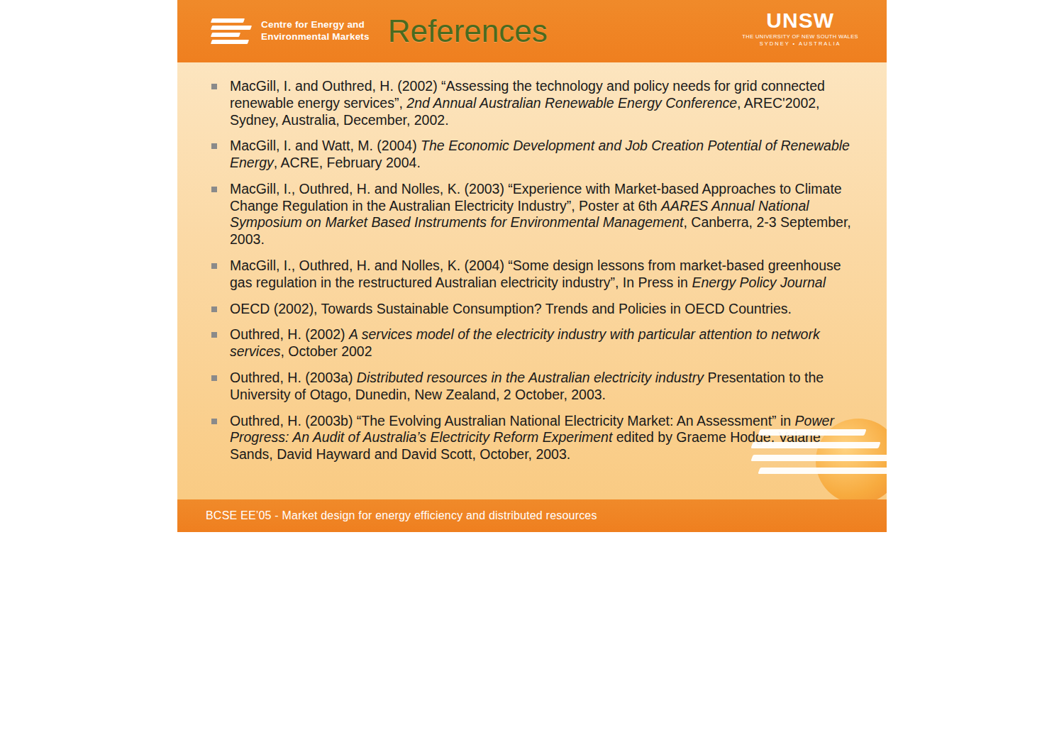Centre for Energy and
Environmental Markets
References
UNSW
THE UNIVERSITY OF NEW SOUTH WALES
SYDNEY • AUSTRALIA
MacGill, I. and Outhred, H. (2002) “Assessing the technology and policy needs for grid connected renewable energy services”, 2nd Annual Australian Renewable Energy Conference, AREC'2002, Sydney, Australia, December, 2002.
MacGill, I. and Watt, M. (2004) The Economic Development and Job Creation Potential of Renewable Energy, ACRE, February 2004.
MacGill, I., Outhred, H. and Nolles, K. (2003) “Experience with Market-based Approaches to Climate Change Regulation in the Australian Electricity Industry”, Poster at 6th AARES Annual National Symposium on Market Based Instruments for Environmental Management, Canberra, 2-3 September, 2003.
MacGill, I., Outhred, H. and Nolles, K. (2004) “Some design lessons from market-based greenhouse gas regulation in the restructured Australian electricity industry”, In Press in Energy Policy Journal
OECD (2002), Towards Sustainable Consumption? Trends and Policies in OECD Countries.
Outhred, H. (2002) A services model of the electricity industry with particular attention to network services, October 2002
Outhred, H. (2003a) Distributed resources in the Australian electricity industry Presentation to the University of Otago, Dunedin, New Zealand, 2 October, 2003.
Outhred, H. (2003b) “The Evolving Australian National Electricity Market: An Assessment” in Power Progress: An Audit of Australia’s Electricity Reform Experiment edited by Graeme Hodge, Valarie Sands, David Hayward and David Scott, October, 2003.
BCSE EE’05 - Market design for energy efficiency and distributed resources